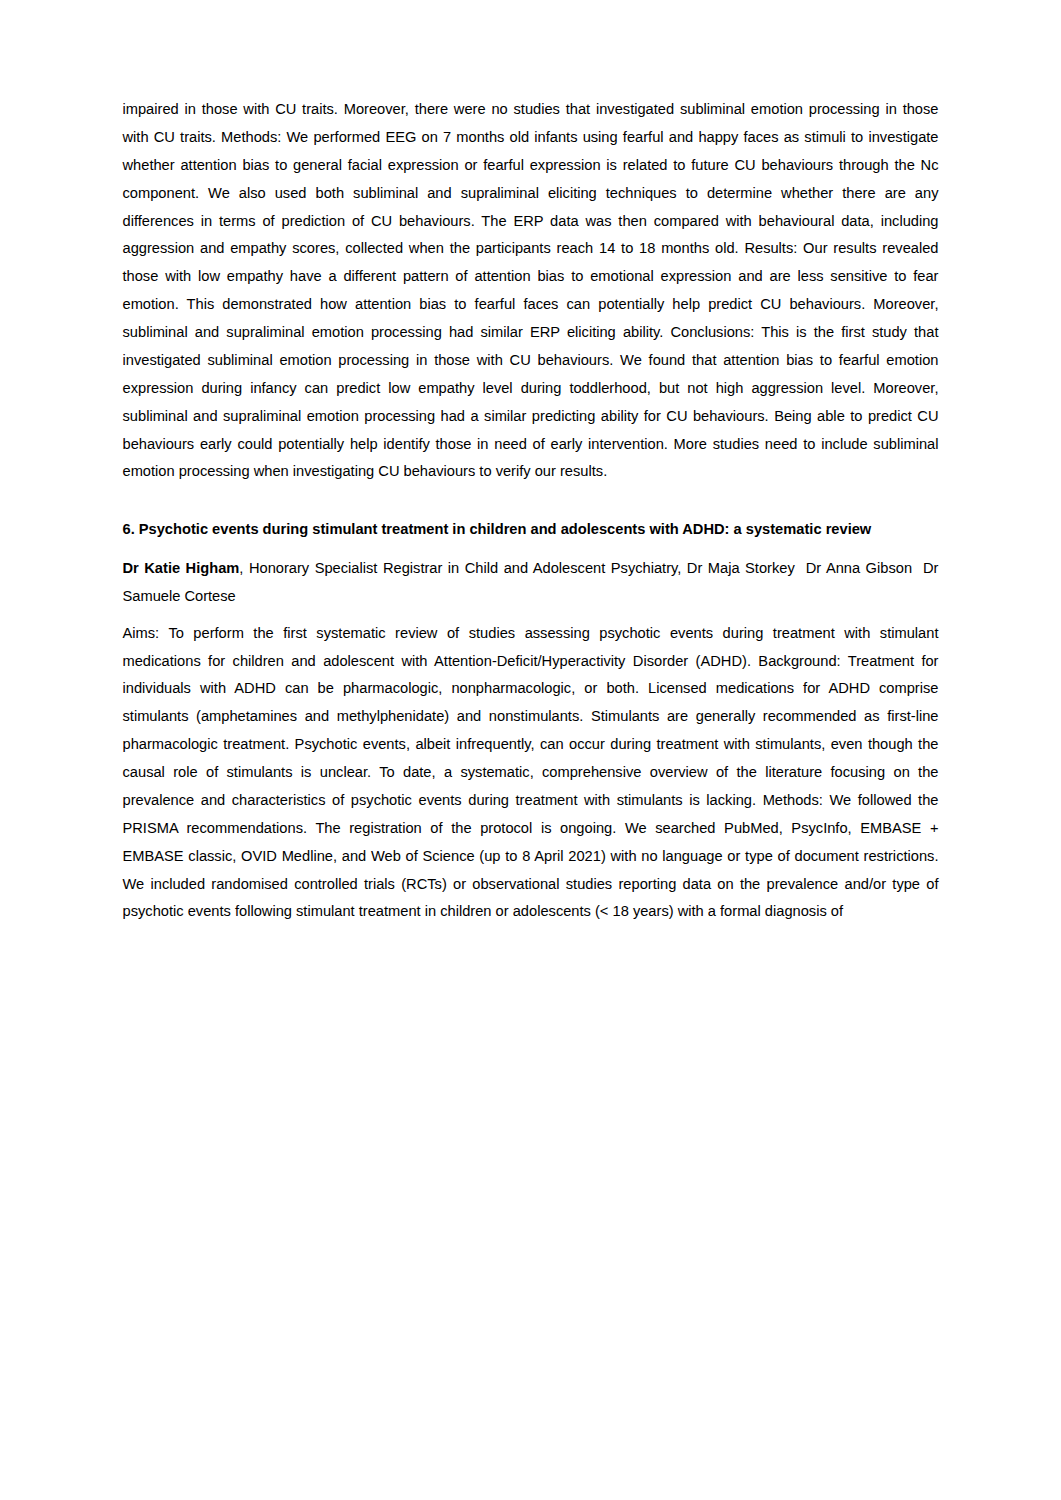impaired in those with CU traits. Moreover, there were no studies that investigated subliminal emotion processing in those with CU traits. Methods: We performed EEG on 7 months old infants using fearful and happy faces as stimuli to investigate whether attention bias to general facial expression or fearful expression is related to future CU behaviours through the Nc component. We also used both subliminal and supraliminal eliciting techniques to determine whether there are any differences in terms of prediction of CU behaviours. The ERP data was then compared with behavioural data, including aggression and empathy scores, collected when the participants reach 14 to 18 months old. Results: Our results revealed those with low empathy have a different pattern of attention bias to emotional expression and are less sensitive to fear emotion. This demonstrated how attention bias to fearful faces can potentially help predict CU behaviours. Moreover, subliminal and supraliminal emotion processing had similar ERP eliciting ability. Conclusions: This is the first study that investigated subliminal emotion processing in those with CU behaviours. We found that attention bias to fearful emotion expression during infancy can predict low empathy level during toddlerhood, but not high aggression level. Moreover, subliminal and supraliminal emotion processing had a similar predicting ability for CU behaviours. Being able to predict CU behaviours early could potentially help identify those in need of early intervention. More studies need to include subliminal emotion processing when investigating CU behaviours to verify our results.
6. Psychotic events during stimulant treatment in children and adolescents with ADHD: a systematic review
Dr Katie Higham, Honorary Specialist Registrar in Child and Adolescent Psychiatry, Dr Maja Storkey Dr Anna Gibson Dr Samuele Cortese
Aims: To perform the first systematic review of studies assessing psychotic events during treatment with stimulant medications for children and adolescent with Attention-Deficit/Hyperactivity Disorder (ADHD). Background: Treatment for individuals with ADHD can be pharmacologic, nonpharmacologic, or both. Licensed medications for ADHD comprise stimulants (amphetamines and methylphenidate) and nonstimulants. Stimulants are generally recommended as first-line pharmacologic treatment. Psychotic events, albeit infrequently, can occur during treatment with stimulants, even though the causal role of stimulants is unclear. To date, a systematic, comprehensive overview of the literature focusing on the prevalence and characteristics of psychotic events during treatment with stimulants is lacking. Methods: We followed the PRISMA recommendations. The registration of the protocol is ongoing. We searched PubMed, PsycInfo, EMBASE + EMBASE classic, OVID Medline, and Web of Science (up to 8 April 2021) with no language or type of document restrictions. We included randomised controlled trials (RCTs) or observational studies reporting data on the prevalence and/or type of psychotic events following stimulant treatment in children or adolescents (< 18 years) with a formal diagnosis of